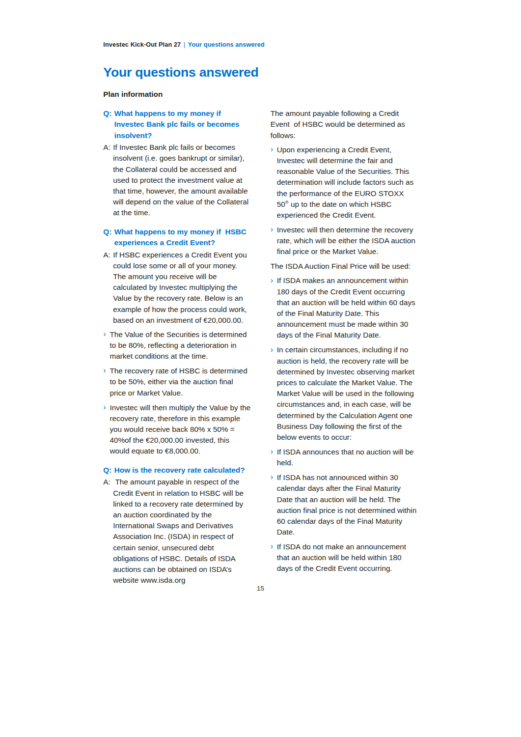Investec Kick-Out Plan 27 | Your questions answered
Your questions answered
Plan information
Q: What happens to my money if Investec Bank plc fails or becomes insolvent?
A: If Investec Bank plc fails or becomes insolvent (i.e. goes bankrupt or similar), the Collateral could be accessed and used to protect the investment value at that time, however, the amount available will depend on the value of the Collateral at the time.
Q: What happens to my money if HSBC experiences a Credit Event?
A: If HSBC experiences a Credit Event you could lose some or all of your money. The amount you receive will be calculated by Investec multiplying the Value by the recovery rate. Below is an example of how the process could work, based on an investment of €20,000.00.
The Value of the Securities is determined to be 80%, reflecting a deterioration in market conditions at the time.
The recovery rate of HSBC is determined to be 50%, either via the auction final price or Market Value.
Investec will then multiply the Value by the recovery rate, therefore in this example you would receive back 80% x 50% = 40%of the €20,000.00 invested, this would equate to €8,000.00.
Q: How is the recovery rate calculated?
A: The amount payable in respect of the Credit Event in relation to HSBC will be linked to a recovery rate determined by an auction coordinated by the International Swaps and Derivatives Association Inc. (ISDA) in respect of certain senior, unsecured debt obligations of HSBC. Details of ISDA auctions can be obtained on ISDA’s website www.isda.org
The amount payable following a Credit Event of HSBC would be determined as follows:
Upon experiencing a Credit Event, Investec will determine the fair and reasonable Value of the Securities. This determination will include factors such as the performance of the EURO STOXX 50® up to the date on which HSBC experienced the Credit Event.
Investec will then determine the recovery rate, which will be either the ISDA auction final price or the Market Value.
The ISDA Auction Final Price will be used:
If ISDA makes an announcement within 180 days of the Credit Event occurring that an auction will be held within 60 days of the Final Maturity Date. This announcement must be made within 30 days of the Final Maturity Date.
In certain circumstances, including if no auction is held, the recovery rate will be determined by Investec observing market prices to calculate the Market Value. The Market Value will be used in the following circumstances and, in each case, will be determined by the Calculation Agent one Business Day following the first of the below events to occur:
If ISDA announces that no auction will be held.
If ISDA has not announced within 30 calendar days after the Final Maturity Date that an auction will be held. The auction final price is not determined within 60 calendar days of the Final Maturity Date.
If ISDA do not make an announcement that an auction will be held within 180 days of the Credit Event occurring.
15